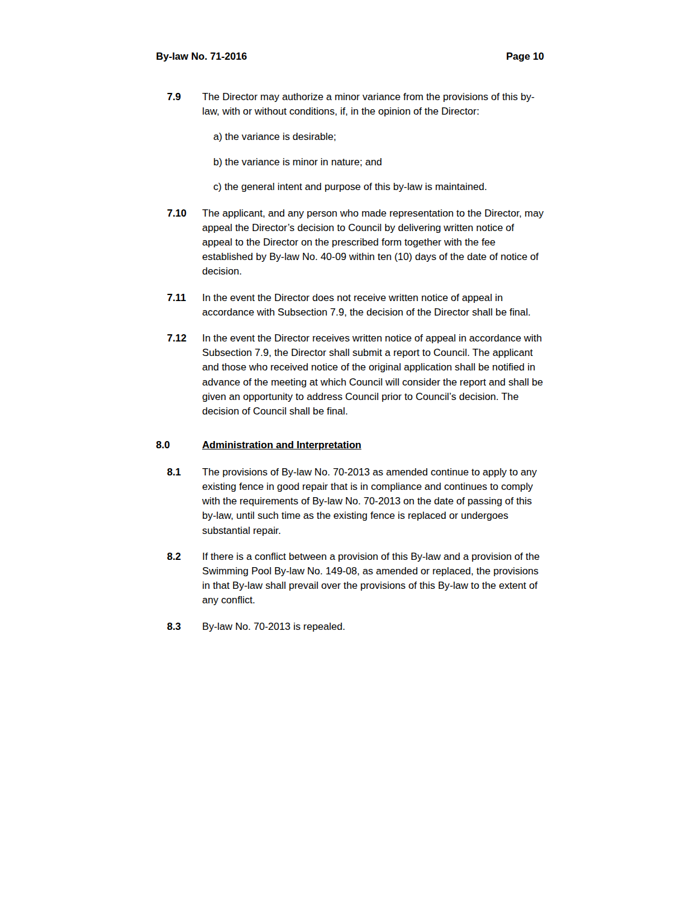By-law No. 71-2016 Page 10
7.9
The Director may authorize a minor variance from the provisions of this by-law, with or without conditions, if, in the opinion of the Director:
a) the variance is desirable;
b) the variance is minor in nature; and
c) the general intent and purpose of this by-law is maintained.
7.10
The applicant, and any person who made representation to the Director, may appeal the Director’s decision to Council by delivering written notice of appeal to the Director on the prescribed form together with the fee established by By-law No. 40-09 within ten (10) days of the date of notice of decision.
7.11
In the event the Director does not receive written notice of appeal in accordance with Subsection 7.9, the decision of the Director shall be final.
7.12
In the event the Director receives written notice of appeal in accordance with Subsection 7.9, the Director shall submit a report to Council. The applicant and those who received notice of the original application shall be notified in advance of the meeting at which Council will consider the report and shall be given an opportunity to address Council prior to Council’s decision. The decision of Council shall be final.
8.0
Administration and Interpretation
8.1
The provisions of By-law No. 70-2013 as amended continue to apply to any existing fence in good repair that is in compliance and continues to comply with the requirements of By-law No. 70-2013 on the date of passing of this by-law, until such time as the existing fence is replaced or undergoes substantial repair.
8.2
If there is a conflict between a provision of this By-law and a provision of the Swimming Pool By-law No. 149-08, as amended or replaced, the provisions in that By-law shall prevail over the provisions of this By-law to the extent of any conflict.
8.3
By-law No. 70-2013 is repealed.